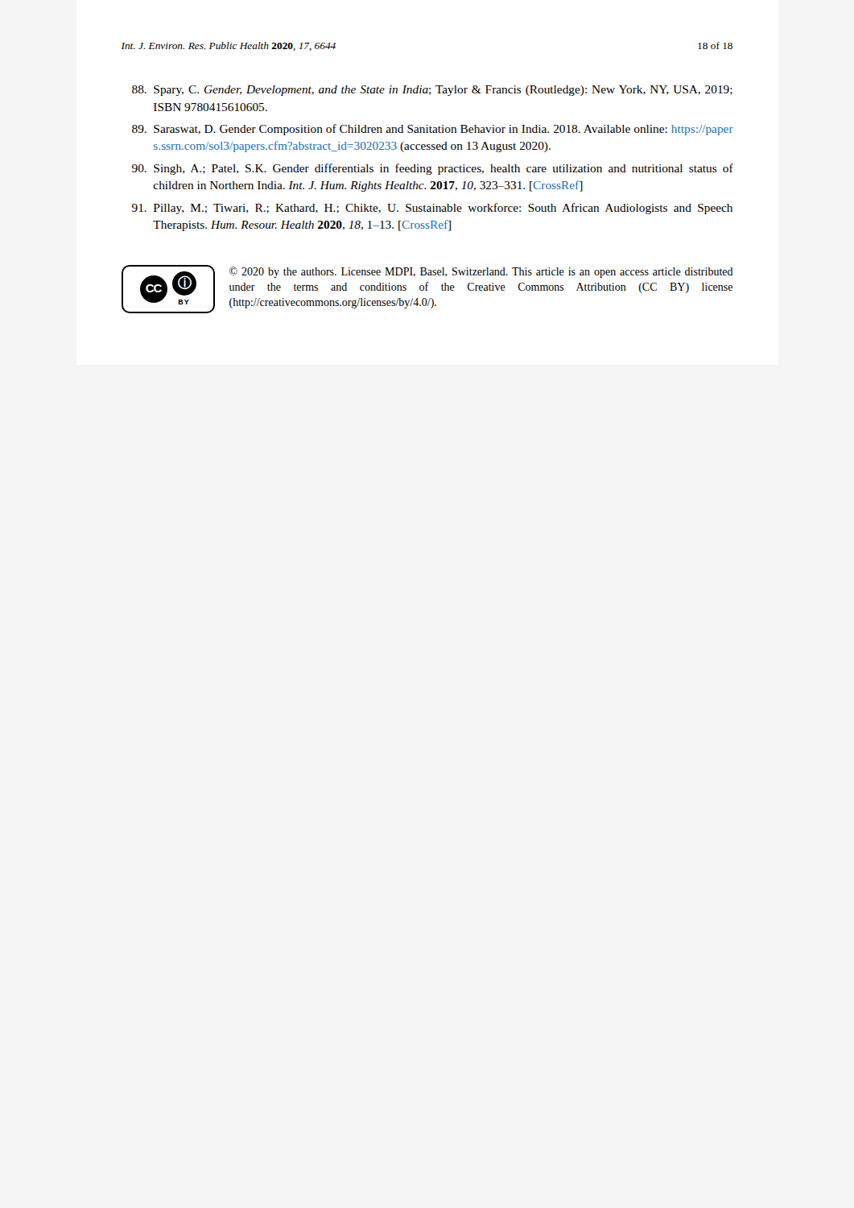Int. J. Environ. Res. Public Health 2020, 17, 6644 18 of 18
88. Spary, C. Gender, Development, and the State in India; Taylor & Francis (Routledge): New York, NY, USA, 2019; ISBN 9780415610605.
89. Saraswat, D. Gender Composition of Children and Sanitation Behavior in India. 2018. Available online: https://papers.ssrn.com/sol3/papers.cfm?abstract_id=3020233 (accessed on 13 August 2020).
90. Singh, A.; Patel, S.K. Gender differentials in feeding practices, health care utilization and nutritional status of children in Northern India. Int. J. Hum. Rights Healthc. 2017, 10, 323–331. [CrossRef]
91. Pillay, M.; Tiwari, R.; Kathard, H.; Chikte, U. Sustainable workforce: South African Audiologists and Speech Therapists. Hum. Resour. Health 2020, 18, 1–13. [CrossRef]
CC
ⓘ
BY
© 2020 by the authors. Licensee MDPI, Basel, Switzerland. This article is an open access article distributed under the terms and conditions of the Creative Commons Attribution (CC BY) license (http://creativecommons.org/licenses/by/4.0/).